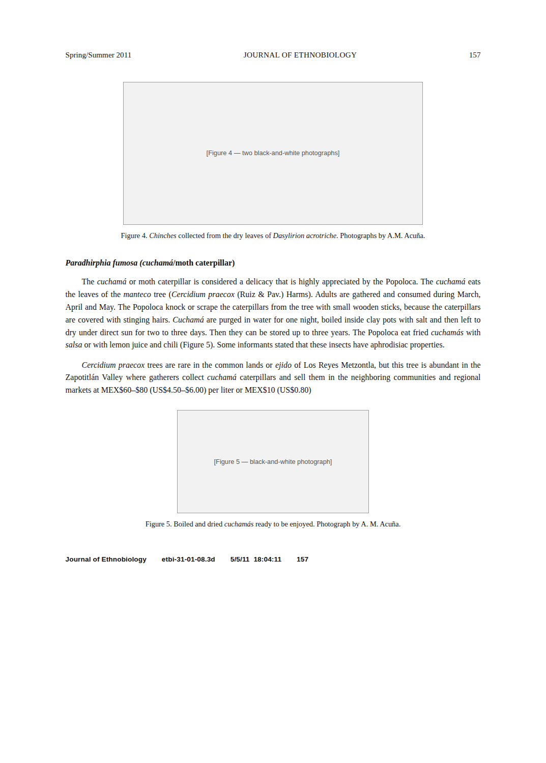Spring/Summer 2011 JOURNAL OF ETHNOBIOLOGY 157
[Figure 4 — two black-and-white photographs]
Figure 4. Chinches collected from the dry leaves of Dasylirion acrotriche. Photographs by A.M. Acuña.
Paradhirphia fumosa (cuchamá/moth caterpillar)
The cuchamá or moth caterpillar is considered a delicacy that is highly appreciated by the Popoloca. The cuchamá eats the leaves of the manteco tree (Cercidium praecox (Ruiz & Pav.) Harms). Adults are gathered and consumed during March, April and May. The Popoloca knock or scrape the caterpillars from the tree with small wooden sticks, because the caterpillars are covered with stinging hairs. Cuchamá are purged in water for one night, boiled inside clay pots with salt and then left to dry under direct sun for two to three days. Then they can be stored up to three years. The Popoloca eat fried cuchamás with salsa or with lemon juice and chili (Figure 5). Some informants stated that these insects have aphrodisiac properties.
Cercidium praecox trees are rare in the common lands or ejido of Los Reyes Metzontla, but this tree is abundant in the Zapotitlán Valley where gatherers collect cuchamá caterpillars and sell them in the neighboring communities and regional markets at MEX$60–$80 (US$4.50–$6.00) per liter or MEX$10 (US$0.80)
[Figure 5 — black-and-white photograph]
Figure 5. Boiled and dried cuchamás ready to be enjoyed. Photograph by A. M. Acuña.
Journal of Ethnobiology etbi-31-01-08.3d 5/5/11 18:04:11 157